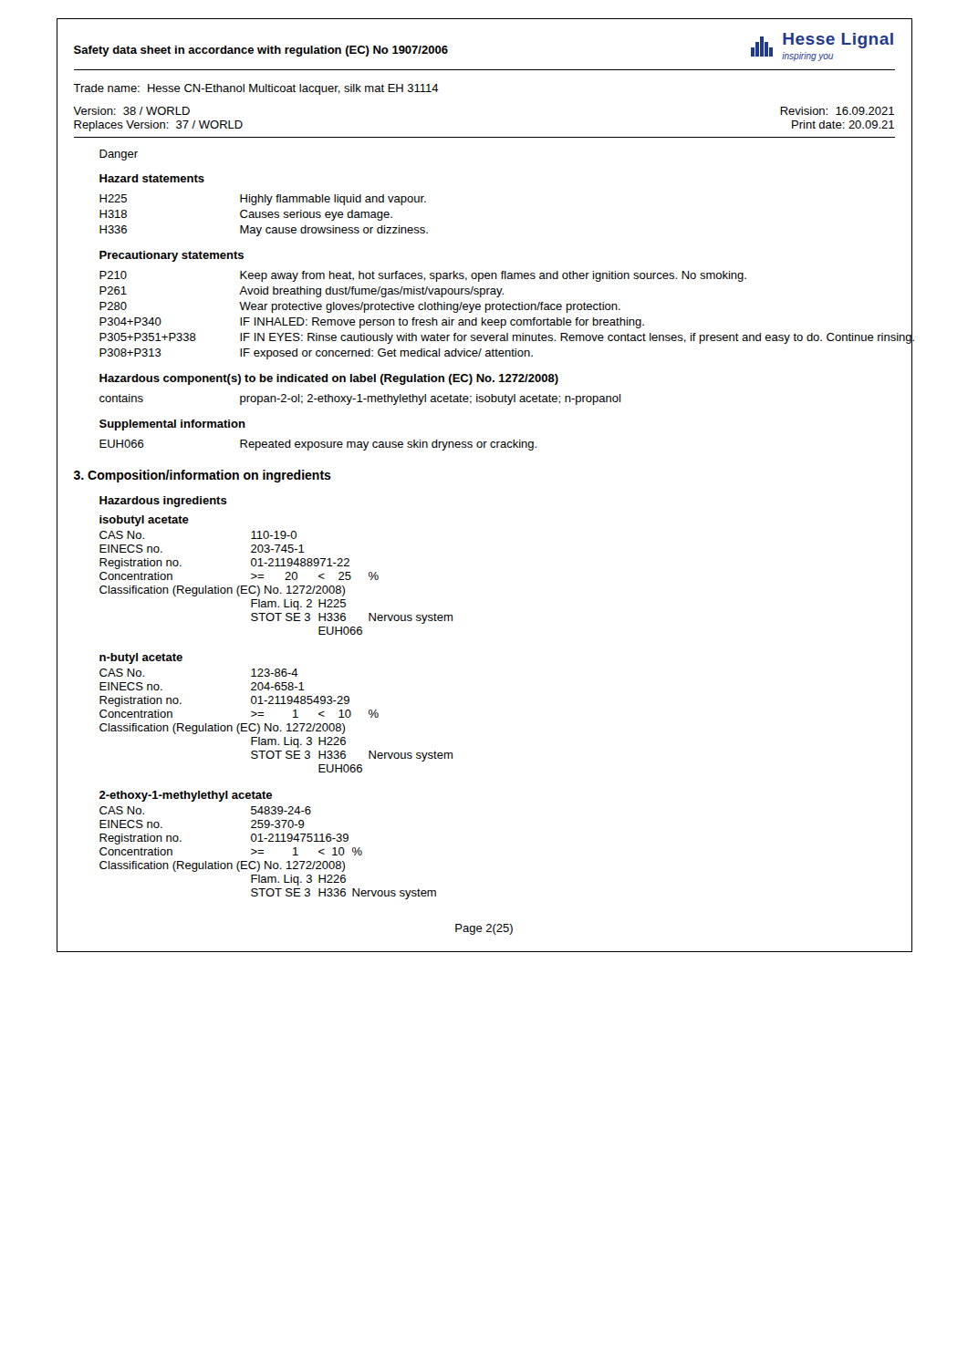Safety data sheet in accordance with regulation (EC) No 1907/2006
Hesse Lignal
inspiring you
Trade name: Hesse CN-Ethanol Multicoat lacquer, silk mat EH 31114
Version: 38 / WORLD Revision: 16.09.2021
Replaces Version: 37 / WORLD Print date: 20.09.21
Danger
Hazard statements
| H225 | Highly flammable liquid and vapour. |
| H318 | Causes serious eye damage. |
| H336 | May cause drowsiness or dizziness. |
Precautionary statements
| P210 | Keep away from heat, hot surfaces, sparks, open flames and other ignition sources. No smoking. |
| P261 | Avoid breathing dust/fume/gas/mist/vapours/spray. |
| P280 | Wear protective gloves/protective clothing/eye protection/face protection. |
| P304+P340 | IF INHALED: Remove person to fresh air and keep comfortable for breathing. |
| P305+P351+P338 | IF IN EYES: Rinse cautiously with water for several minutes. Remove contact lenses, if present and easy to do. Continue rinsing. |
| P308+P313 | IF exposed or concerned: Get medical advice/ attention. |
Hazardous component(s) to be indicated on label (Regulation (EC) No. 1272/2008)
| contains | propan-2-ol; 2-ethoxy-1-methylethyl acetate; isobutyl acetate; n-propanol |
Supplemental information
| EUH066 | Repeated exposure may cause skin dryness or cracking. |
3. Composition/information on ingredients
Hazardous ingredients
isobutyl acetate
| CAS No. | 110-19-0 |
| EINECS no. | 203-745-1 |
| Registration no. | 01-2119488971-22 |
| Concentration | >= | 20 | < | 25 | % |
| Classification (Regulation (EC) No. 1272/2008) |
| | Flam. Liq. 2 | H225 | |
| | STOT SE 3 | H336 | Nervous system |
| | | EUH066 | |
n-butyl acetate
| CAS No. | 123-86-4 |
| EINECS no. | 204-658-1 |
| Registration no. | 01-2119485493-29 |
| Concentration | >= | 1 | < | 10 | % |
| Classification (Regulation (EC) No. 1272/2008) |
| | Flam. Liq. 3 | H226 | |
| | STOT SE 3 | H336 | Nervous system |
| | | EUH066 | |
2-ethoxy-1-methylethyl acetate
| CAS No. | 54839-24-6 |
| EINECS no. | 259-370-9 |
| Registration no. | 01-2119475116-39 |
| Concentration | >= | 1 | < | 10 | % |
| Classification (Regulation (EC) No. 1272/2008) |
| | Flam. Liq. 3 | H226 | |
| | STOT SE 3 | H336 | Nervous system |
Page 2(25)